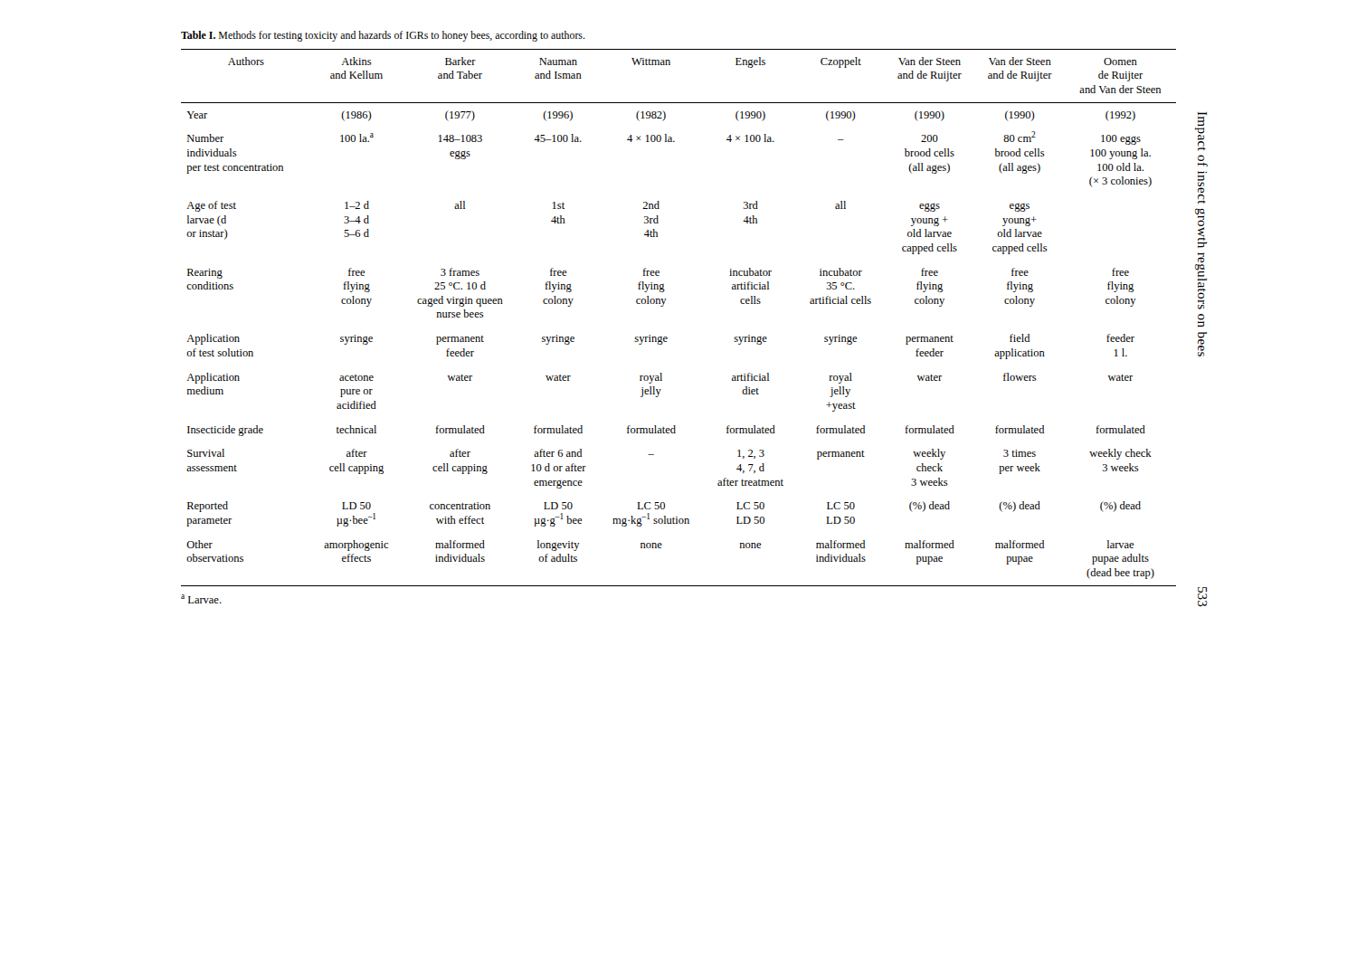Impact of insect growth regulators on bees
533
Table I. Methods for testing toxicity and hazards of IGRs to honey bees, according to authors.
| Authors | Atkins and Kellum | Barker and Taber | Nauman and Isman | Wittman | Engels | Czoppelt | Van der Steen and de Ruijter | Van der Steen and de Ruijter | Oomen de Ruijter and Van der Steen |
| --- | --- | --- | --- | --- | --- | --- | --- | --- | --- |
| Year | (1986) | (1977) | (1996) | (1982) | (1990) | (1990) | (1990) | (1990) | (1992) |
| Number individuals per test concentration | 100 la. a | 148–1083 eggs | 45–100 la. | 4 × 100 la. | 4 × 100 la. | – | 200 brood cells (all ages) | 80 cm 2 brood cells (all ages) | 100 eggs 100 young la. 100 old la. (× 3 colonies) |
| Age of test larvae (d or instar) | 1–2 d 3–4 d 5–6 d | all | 1st 4th | 2nd 3rd 4th | 3rd 4th | all | eggs young + old larvae capped cells | eggs young+ old larvae capped cells | |
| Rearing conditions | free flying colony | 3 frames 25 °C. 10 d caged virgin queen nurse bees | free flying colony | free flying colony | incubator artificial cells | incubator 35 °C. artificial cells | free flying colony | free flying colony | free flying colony |
| Application of test solution | syringe | permanent feeder | syringe | syringe | syringe | syringe | permanent feeder | field application | feeder 1 l. |
| Application medium | acetone pure or acidified | water | water | royal jelly | artificial diet | royal jelly +yeast | water | flowers | water |
| Insecticide grade | technical | formulated | formulated | formulated | formulated | formulated | formulated | formulated | formulated |
| Survival assessment | after cell capping | after cell capping | after 6 and 10 d or after emergence | – | 1, 2, 3 4, 7, d after treatment | permanent | weekly check 3 weeks | 3 times per week | weekly check 3 weeks |
| Reported parameter | LD 50 µg·bee –1 | concentration with effect | LD 50 µg·g –1 bee | LC 50 mg·kg –1 solution | LC 50 LD 50 | LC 50 LD 50 | (%) dead | (%) dead | (%) dead |
| Other observations | amorphogenic effects | malformed individuals | longevity of adults | none | none | malformed individuals | malformed pupae | malformed pupae | larvae pupae adults (dead bee trap) |
a Larvae.